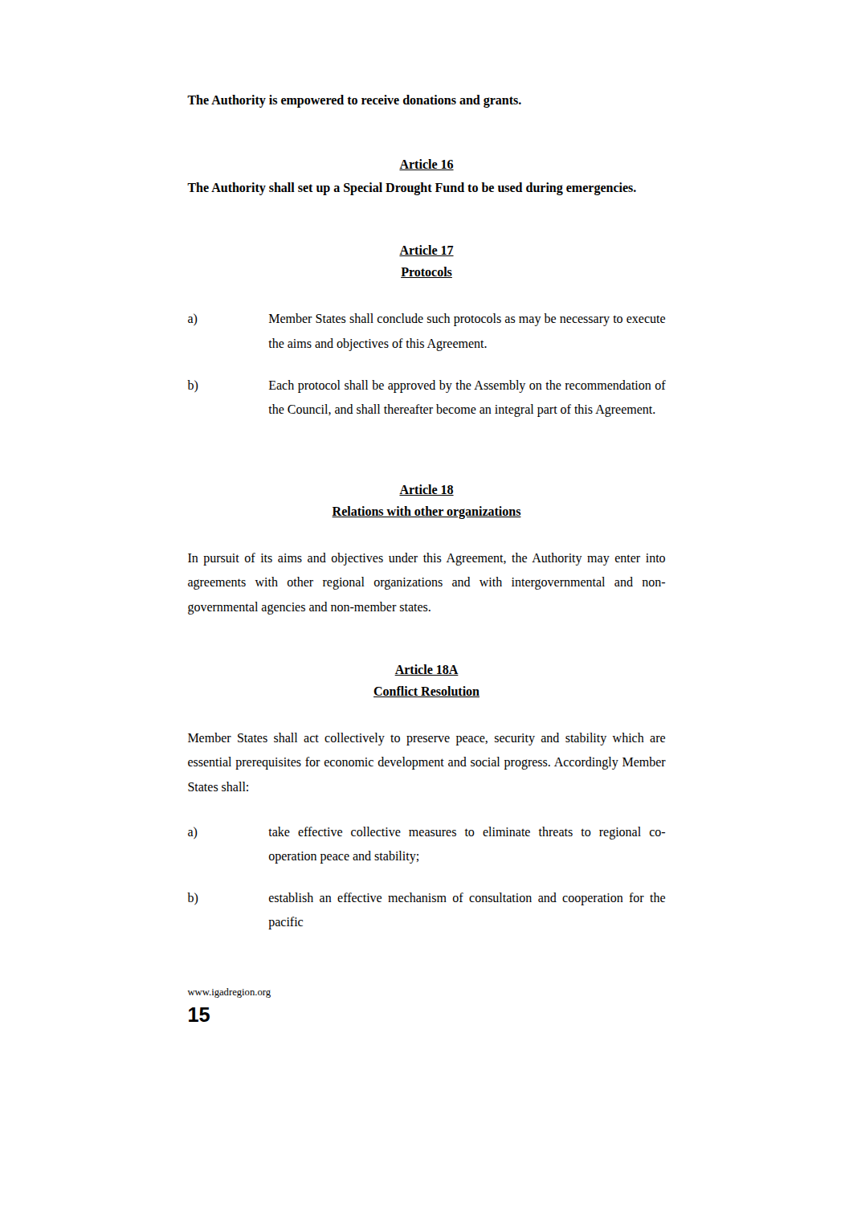The Authority is empowered to receive donations and grants.
Article 16
The Authority shall set up a Special Drought Fund to be used during emergencies.
Article 17
Protocols
| a) | Member States shall conclude such protocols as may be necessary to execute the aims and objectives of this Agreement. |
| b) | Each protocol shall be approved by the Assembly on the recommendation of the Council, and shall thereafter become an integral part of this Agreement. |
Article 18
Relations with other organizations
In pursuit of its aims and objectives under this Agreement, the Authority may enter into agreements with other regional organizations and with intergovernmental and non-governmental agencies and non-member states.
Article 18A
Conflict Resolution
Member States shall act collectively to preserve peace, security and stability which are essential prerequisites for economic development and social progress. Accordingly Member States shall:
| a) | take effective collective measures to eliminate threats to regional co-operation peace and stability; |
| b) | establish an effective mechanism of consultation and cooperation for the pacific |
www.igadregion.org
15